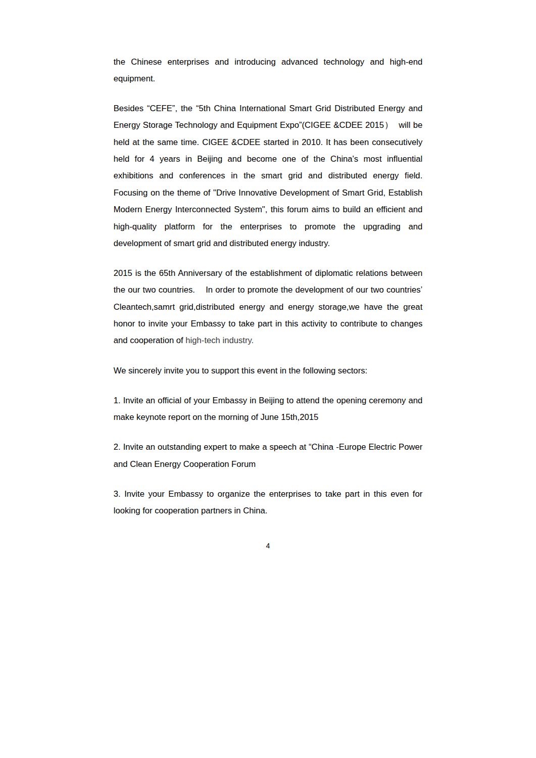the Chinese enterprises and introducing advanced technology and high-end equipment.
Besides “CEFE”, the “5th China International Smart Grid Distributed Energy and Energy Storage Technology and Equipment Expo”(CIGEE &CDEE 2015） will be held at the same time. CIGEE &CDEE started in 2010. It has been consecutively held for 4 years in Beijing and become one of the China's most influential exhibitions and conferences in the smart grid and distributed energy field. Focusing on the theme of "Drive Innovative Development of Smart Grid, Establish Modern Energy Interconnected System", this forum aims to build an efficient and high-quality platform for the enterprises to promote the upgrading and development of smart grid and distributed energy industry.
2015 is the 65th Anniversary of the establishment of diplomatic relations between the our two countries. In order to promote the development of our two countries’ Cleantech,samrt grid,distributed energy and energy storage,we have the great honor to invite your Embassy to take part in this activity to contribute to changes and cooperation of high-tech industry.
We sincerely invite you to support this event in the following sectors:
1. Invite an official of your Embassy in Beijing to attend the opening ceremony and make keynote report on the morning of June 15th,2015
2. Invite an outstanding expert to make a speech at “China -Europe Electric Power and Clean Energy Cooperation Forum
3. Invite your Embassy to organize the enterprises to take part in this even for looking for cooperation partners in China.
4